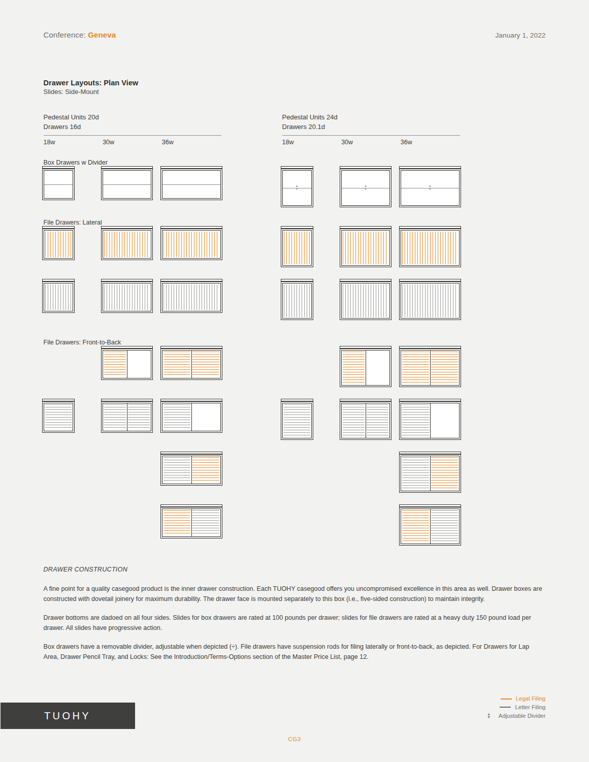Conference: Geneva
January 1, 2022
Drawer Layouts: Plan View
Slides: Side-Mount
Pedestal Units 20d
Drawers 16d
18w 30w 36w
Pedestal Units 24d
Drawers 20.1d
18w 30w 36w
Box Drawers w Divider
File Drawers: Lateral
File Drawers: Front-to-Back
DRAWER CONSTRUCTION
A fine point for a quality casegood product is the inner drawer construction. Each TUOHY casegood offers you uncompromised excellence in this area as well. Drawer boxes are constructed with dovetail joinery for maximum durability. The drawer face is mounted separately to this box (i.e., five-sided construction) to maintain integrity.
Drawer bottoms are dadoed on all four sides. Slides for box drawers are rated at 100 pounds per drawer; slides for file drawers are rated at a heavy duty 150 pound load per drawer. All slides have progressive action.
Box drawers have a removable divider, adjustable when depicted (÷). File drawers have suspension rods for filing laterally or front-to-back, as depicted. For Drawers for Lap Area, Drawer Pencil Tray, and Locks: See the Introduction/Terms-Options section of the Master Price List, page 12.
TUOHY
Legal Filing
Letter Filing
▲
▼Adjustable Divider
CG3